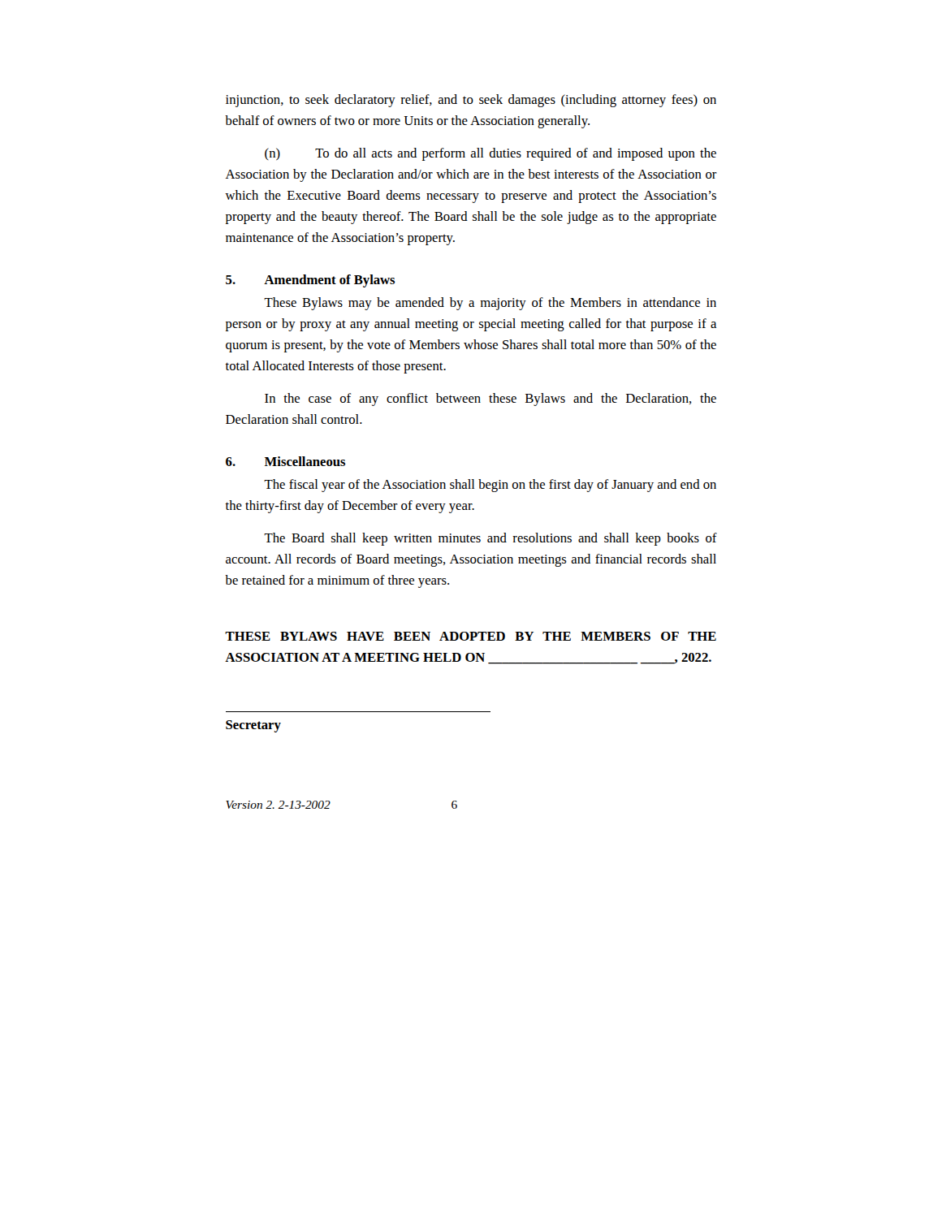injunction, to seek declaratory relief, and to seek damages (including attorney fees) on behalf of owners of two or more Units or the Association generally.
(n) To do all acts and perform all duties required of and imposed upon the Association by the Declaration and/or which are in the best interests of the Association or which the Executive Board deems necessary to preserve and protect the Association’s property and the beauty thereof. The Board shall be the sole judge as to the appropriate maintenance of the Association’s property.
5. Amendment of Bylaws
These Bylaws may be amended by a majority of the Members in attendance in person or by proxy at any annual meeting or special meeting called for that purpose if a quorum is present, by the vote of Members whose Shares shall total more than 50% of the total Allocated Interests of those present.
In the case of any conflict between these Bylaws and the Declaration, the Declaration shall control.
6. Miscellaneous
The fiscal year of the Association shall begin on the first day of January and end on the thirty-first day of December of every year.
The Board shall keep written minutes and resolutions and shall keep books of account. All records of Board meetings, Association meetings and financial records shall be retained for a minimum of three years.
THESE BYLAWS HAVE BEEN ADOPTED BY THE MEMBERS OF THE ASSOCIATION AT A MEETING HELD ON ______________________ _____, 2022.
Secretary
Version 2. 2-13-2002 6